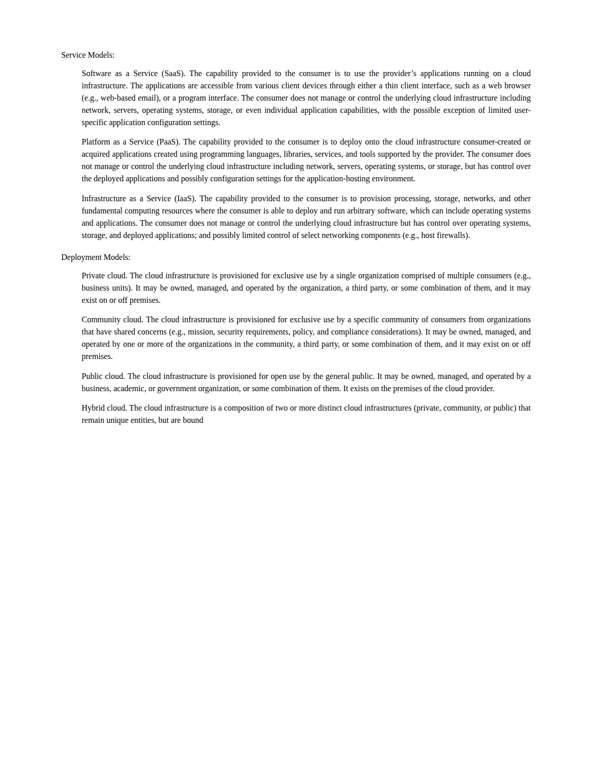Service Models:
Software as a Service (SaaS). The capability provided to the consumer is to use the provider’s applications running on a cloud infrastructure. The applications are accessible from various client devices through either a thin client interface, such as a web browser (e.g., web-based email), or a program interface. The consumer does not manage or control the underlying cloud infrastructure including network, servers, operating systems, storage, or even individual application capabilities, with the possible exception of limited user-specific application configuration settings.
Platform as a Service (PaaS). The capability provided to the consumer is to deploy onto the cloud infrastructure consumer-created or acquired applications created using programming languages, libraries, services, and tools supported by the provider. The consumer does not manage or control the underlying cloud infrastructure including network, servers, operating systems, or storage, but has control over the deployed applications and possibly configuration settings for the application-hosting environment.
Infrastructure as a Service (IaaS). The capability provided to the consumer is to provision processing, storage, networks, and other fundamental computing resources where the consumer is able to deploy and run arbitrary software, which can include operating systems and applications. The consumer does not manage or control the underlying cloud infrastructure but has control over operating systems, storage, and deployed applications; and possibly limited control of select networking components (e.g., host firewalls).
Deployment Models:
Private cloud. The cloud infrastructure is provisioned for exclusive use by a single organization comprised of multiple consumers (e.g., business units). It may be owned, managed, and operated by the organization, a third party, or some combination of them, and it may exist on or off premises.
Community cloud. The cloud infrastructure is provisioned for exclusive use by a specific community of consumers from organizations that have shared concerns (e.g., mission, security requirements, policy, and compliance considerations). It may be owned, managed, and operated by one or more of the organizations in the community, a third party, or some combination of them, and it may exist on or off premises.
Public cloud. The cloud infrastructure is provisioned for open use by the general public. It may be owned, managed, and operated by a business, academic, or government organization, or some combination of them. It exists on the premises of the cloud provider.
Hybrid cloud. The cloud infrastructure is a composition of two or more distinct cloud infrastructures (private, community, or public) that remain unique entities, but are bound